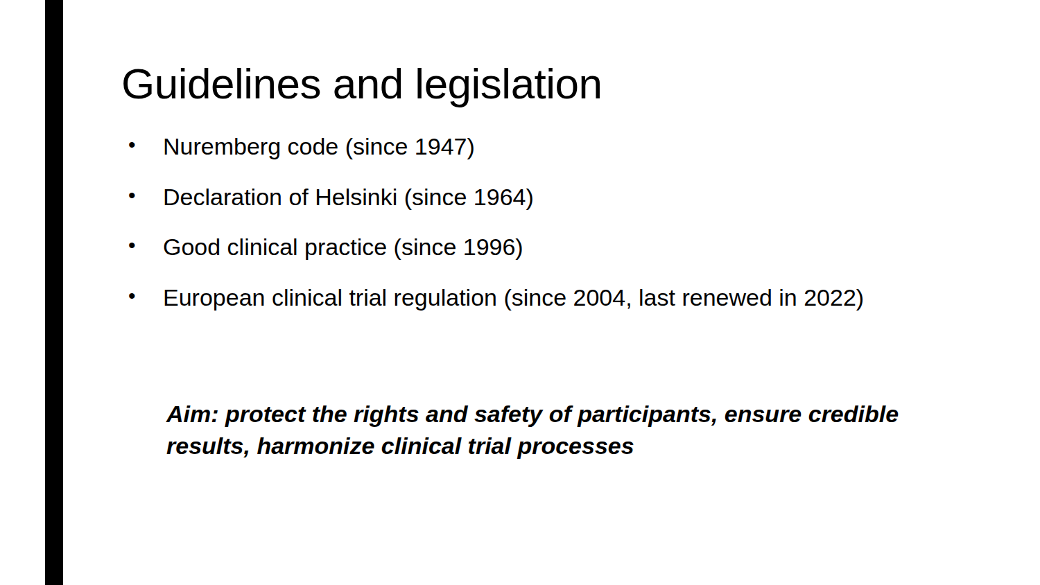Guidelines and legislation
Nuremberg code (since 1947)
Declaration of Helsinki (since 1964)
Good clinical practice (since 1996)
European clinical trial regulation (since 2004, last renewed in 2022)
Aim: protect the rights and safety of participants, ensure credible results, harmonize clinical trial processes